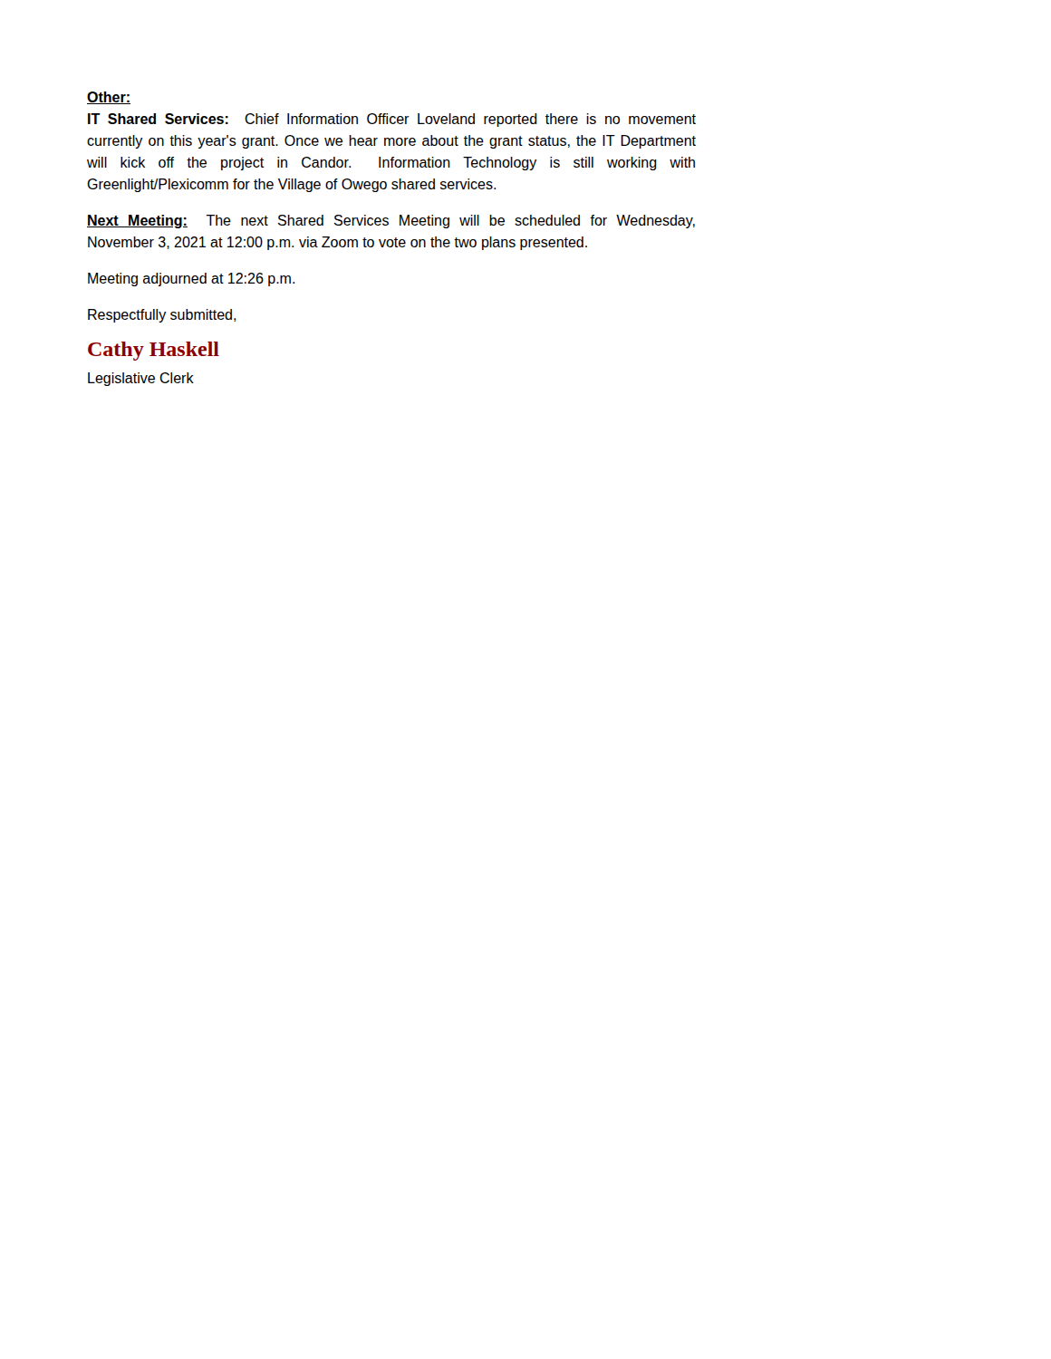Other:
IT Shared Services: Chief Information Officer Loveland reported there is no movement currently on this year's grant. Once we hear more about the grant status, the IT Department will kick off the project in Candor. Information Technology is still working with Greenlight/Plexicomm for the Village of Owego shared services.
Next Meeting: The next Shared Services Meeting will be scheduled for Wednesday, November 3, 2021 at 12:00 p.m. via Zoom to vote on the two plans presented.
Meeting adjourned at 12:26 p.m.
Respectfully submitted,
Cathy Haskell
Legislative Clerk